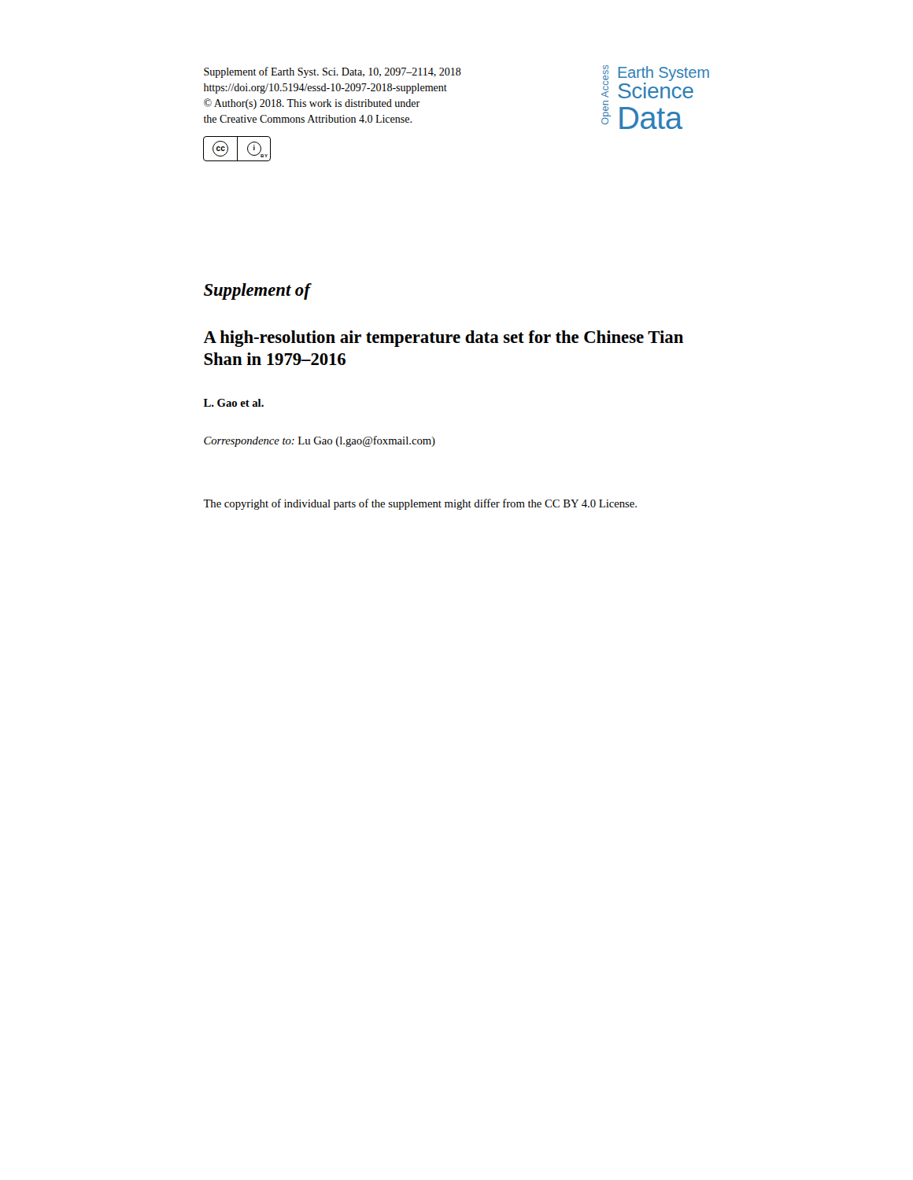Supplement of Earth Syst. Sci. Data, 10, 2097–2114, 2018
https://doi.org/10.5194/essd-10-2097-2018-supplement
© Author(s) 2018. This work is distributed under
the Creative Commons Attribution 4.0 License.
cc
i BY
Open Access
Earth System Science Data
Supplement of
A high-resolution air temperature data set for the Chinese Tian Shan in 1979–2016
L. Gao et al.
Correspondence to: Lu Gao (l.gao@foxmail.com)
The copyright of individual parts of the supplement might differ from the CC BY 4.0 License.